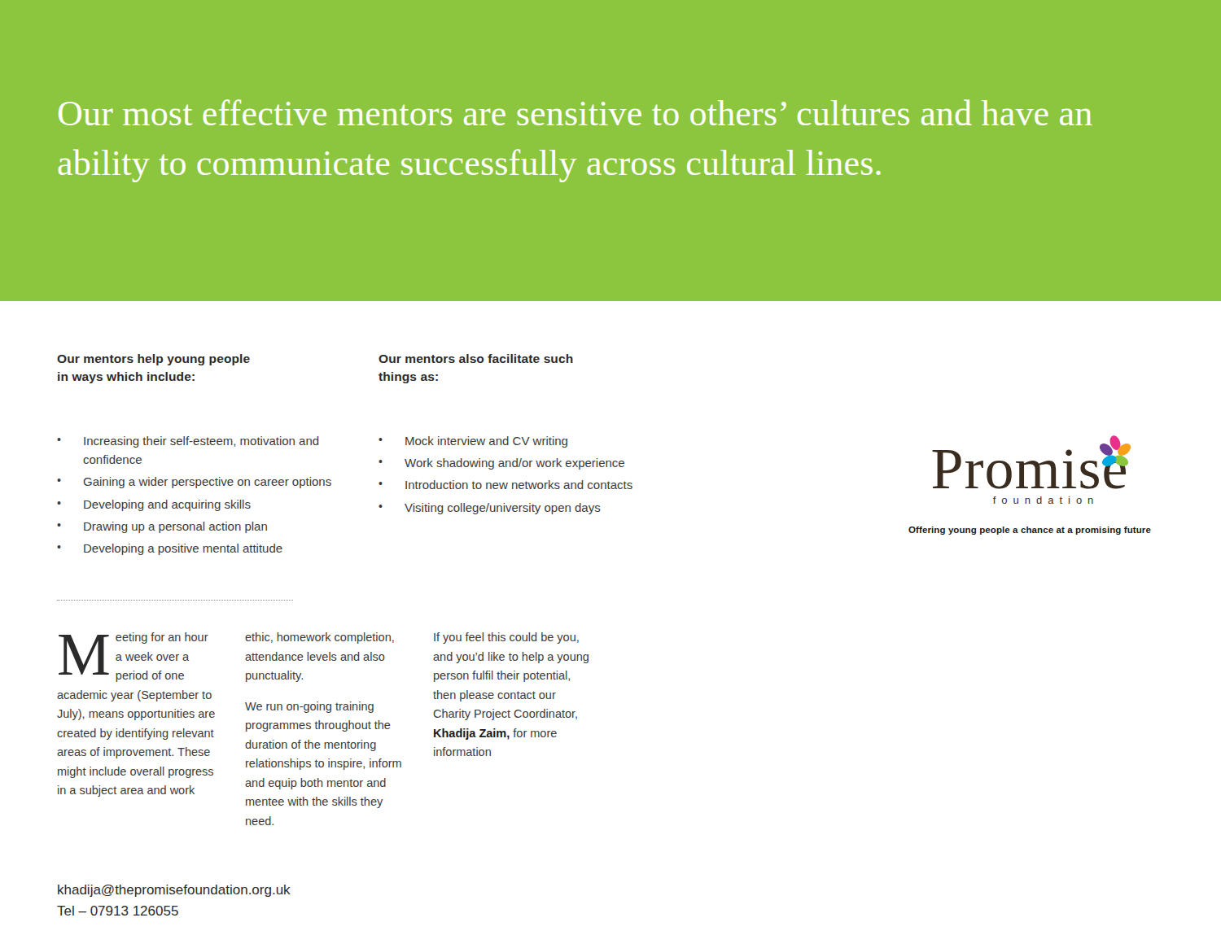Our most effective mentors are sensitive to others’ cultures and have an ability to communicate successfully across cultural lines.
Promise
foundation
Offering young people a chance at a promising future
Our mentors help young people
in ways which include:
Increasing their self-esteem, motivation and confidence
Gaining a wider perspective on career options
Developing and acquiring skills
Drawing up a personal action plan
Developing a positive mental attitude
Our mentors also facilitate such
things as:
Mock interview and CV writing
Work shadowing and/or work experience
Introduction to new networks and contacts
Visiting college/university open days
Meeting for an hour a week over a period of one academic year (September to July), means opportunities are created by identifying relevant areas of improvement. These might include overall progress in a subject area and work
ethic, homework completion, attendance levels and also punctuality.
We run on-going training programmes throughout the duration of the mentoring relationships to inspire, inform and equip both mentor and mentee with the skills they need.
If you feel this could be you, and you’d like to help a young person fulfil their potential, then please contact our Charity Project Coordinator, Khadija Zaim, for more information
khadija@thepromisefoundation.org.uk
Tel – 07913 126055